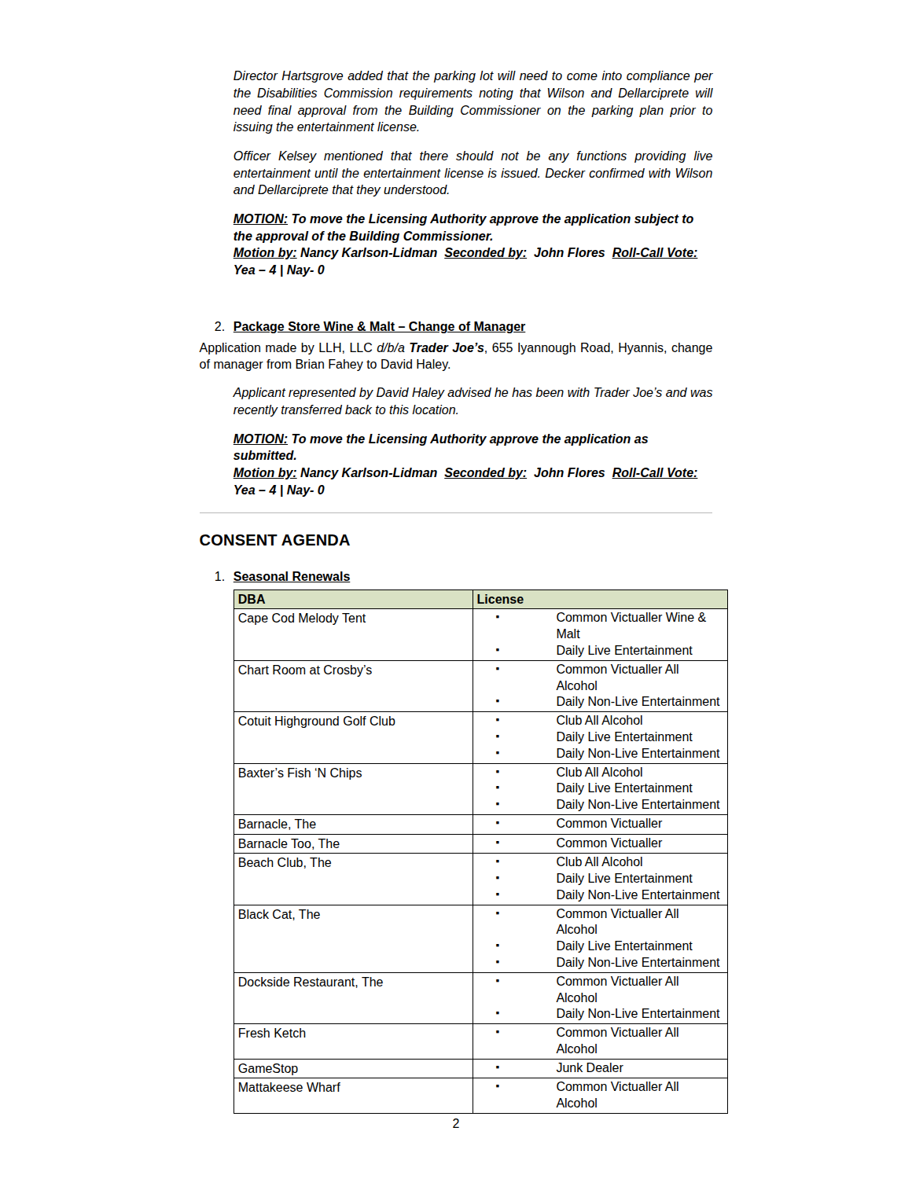Director Hartsgrove added that the parking lot will need to come into compliance per the Disabilities Commission requirements noting that Wilson and Dellarciprete will need final approval from the Building Commissioner on the parking plan prior to issuing the entertainment license.
Officer Kelsey mentioned that there should not be any functions providing live entertainment until the entertainment license is issued. Decker confirmed with Wilson and Dellarciprete that they understood.
MOTION: To move the Licensing Authority approve the application subject to the approval of the Building Commissioner.
Motion by: Nancy Karlson-Lidman Seconded by: John Flores Roll-Call Vote: Yea – 4 | Nay- 0
2.
Package Store Wine & Malt – Change of Manager
Application made by LLH, LLC d/b/a Trader Joe’s, 655 Iyannough Road, Hyannis, change of manager from Brian Fahey to David Haley.
Applicant represented by David Haley advised he has been with Trader Joe’s and was recently transferred back to this location.
MOTION: To move the Licensing Authority approve the application as submitted.
Motion by: Nancy Karlson-Lidman Seconded by: John Flores Roll-Call Vote: Yea – 4 | Nay- 0
CONSENT AGENDA
1.
Seasonal Renewals
| DBA | License |
| --- | --- |
| Cape Cod Melody Tent | Common Victualler Wine & Malt Daily Live Entertainment |
| Chart Room at Crosby’s | Common Victualler All Alcohol Daily Non-Live Entertainment |
| Cotuit Highground Golf Club | Club All Alcohol Daily Live Entertainment Daily Non-Live Entertainment |
| Baxter’s Fish ‘N Chips | Club All Alcohol Daily Live Entertainment Daily Non-Live Entertainment |
| Barnacle, The | Common Victualler |
| Barnacle Too, The | Common Victualler |
| Beach Club, The | Club All Alcohol Daily Live Entertainment Daily Non-Live Entertainment |
| Black Cat, The | Common Victualler All Alcohol Daily Live Entertainment Daily Non-Live Entertainment |
| Dockside Restaurant, The | Common Victualler All Alcohol Daily Non-Live Entertainment |
| Fresh Ketch | Common Victualler All Alcohol |
| GameStop | Junk Dealer |
| Mattakeese Wharf | Common Victualler All Alcohol |
2